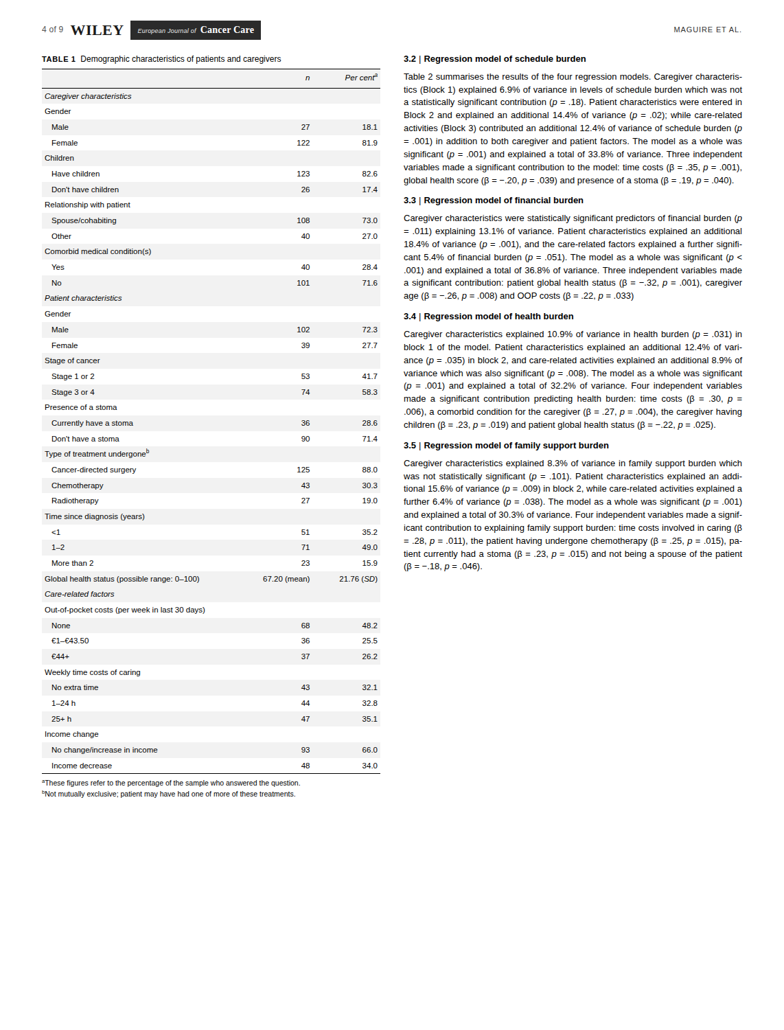4 of 9 WILEY European Journal of Cancer Care
Maguire et al.
TABLE 1 Demographic characteristics of patients and caregivers
| | n | Per cent a |
| --- | --- | --- |
| Caregiver characteristics |
| Gender | | |
| Male | 27 | 18.1 |
| Female | 122 | 81.9 |
| Children | | |
| Have children | 123 | 82.6 |
| Don't have children | 26 | 17.4 |
| Relationship with patient | | |
| Spouse/cohabiting | 108 | 73.0 |
| Other | 40 | 27.0 |
| Comorbid medical condition(s) | | |
| Yes | 40 | 28.4 |
| No | 101 | 71.6 |
| Patient characteristics |
| Gender | | |
| Male | 102 | 72.3 |
| Female | 39 | 27.7 |
| Stage of cancer | | |
| Stage 1 or 2 | 53 | 41.7 |
| Stage 3 or 4 | 74 | 58.3 |
| Presence of a stoma | | |
| Currently have a stoma | 36 | 28.6 |
| Don't have a stoma | 90 | 71.4 |
| Type of treatment undergone b | | |
| Cancer-directed surgery | 125 | 88.0 |
| Chemotherapy | 43 | 30.3 |
| Radiotherapy | 27 | 19.0 |
| Time since diagnosis (years) | | |
| <1 | 51 | 35.2 |
| 1–2 | 71 | 49.0 |
| More than 2 | 23 | 15.9 |
| Global health status (possible range: 0–100) | 67.20 (mean) | 21.76 ( SD ) |
| Care-related factors |
| Out-of-pocket costs (per week in last 30 days) | | |
| None | 68 | 48.2 |
| €1–€43.50 | 36 | 25.5 |
| €44+ | 37 | 26.2 |
| Weekly time costs of caring | | |
| No extra time | 43 | 32.1 |
| 1–24 h | 44 | 32.8 |
| 25+ h | 47 | 35.1 |
| Income change | | |
| No change/increase in income | 93 | 66.0 |
| Income decrease | 48 | 34.0 |
aThese figures refer to the percentage of the sample who answered the question.
bNot mutually exclusive; patient may have had one of more of these treatments.
3.2|Regression model of schedule burden
Table 2 summarises the results of the four regression models. Caregiver characteristics (Block 1) explained 6.9% of variance in levels of schedule burden which was not a statistically significant contribution (p = .18). Patient characteristics were entered in Block 2 and explained an additional 14.4% of variance (p = .02); while care-related activities (Block 3) contributed an additional 12.4% of variance of schedule burden (p = .001) in addition to both caregiver and patient factors. The model as a whole was significant (p = .001) and explained a total of 33.8% of variance. Three independent variables made a significant contribution to the model: time costs (β = .35, p = .001), global health score (β = −.20, p = .039) and presence of a stoma (β = .19, p = .040).
3.3|Regression model of financial burden
Caregiver characteristics were statistically significant predictors of financial burden (p = .011) explaining 13.1% of variance. Patient characteristics explained an additional 18.4% of variance (p = .001), and the care-related factors explained a further significant 5.4% of financial burden (p = .051). The model as a whole was significant (p < .001) and explained a total of 36.8% of variance. Three independent variables made a significant contribution: patient global health status (β = −.32, p = .001), caregiver age (β = −.26, p = .008) and OOP costs (β = .22, p = .033)
3.4|Regression model of health burden
Caregiver characteristics explained 10.9% of variance in health burden (p = .031) in block 1 of the model. Patient characteristics explained an additional 12.4% of variance (p = .035) in block 2, and care-related activities explained an additional 8.9% of variance which was also significant (p = .008). The model as a whole was significant (p = .001) and explained a total of 32.2% of variance. Four independent variables made a significant contribution predicting health burden: time costs (β = .30, p = .006), a comorbid condition for the caregiver (β = .27, p = .004), the caregiver having children (β = .23, p = .019) and patient global health status (β = −.22, p = .025).
3.5|Regression model of family support burden
Caregiver characteristics explained 8.3% of variance in family support burden which was not statistically significant (p = .101). Patient characteristics explained an additional 15.6% of variance (p = .009) in block 2, while care-related activities explained a further 6.4% of variance (p = .038). The model as a whole was significant (p = .001) and explained a total of 30.3% of variance. Four independent variables made a significant contribution to explaining family support burden: time costs involved in caring (β = .28, p = .011), the patient having undergone chemotherapy (β = .25, p = .015), patient currently had a stoma (β = .23, p = .015) and not being a spouse of the patient (β = −.18, p = .046).